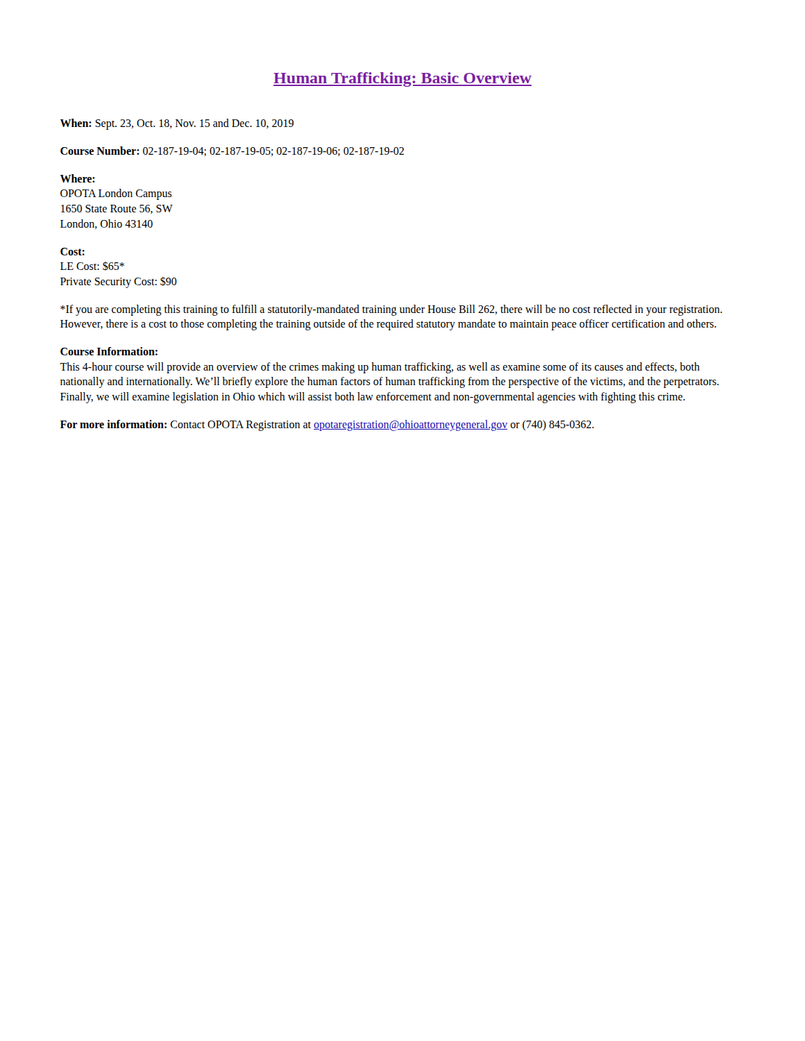Human Trafficking: Basic Overview
When: Sept. 23, Oct. 18, Nov. 15 and Dec. 10, 2019
Course Number: 02-187-19-04; 02-187-19-05; 02-187-19-06; 02-187-19-02
Where:
OPOTA London Campus
1650 State Route 56, SW
London, Ohio 43140
Cost:
LE Cost: $65*
Private Security Cost: $90
*If you are completing this training to fulfill a statutorily-mandated training under House Bill 262, there will be no cost reflected in your registration. However, there is a cost to those completing the training outside of the required statutory mandate to maintain peace officer certification and others.
Course Information:
This 4-hour course will provide an overview of the crimes making up human trafficking, as well as examine some of its causes and effects, both nationally and internationally. We’ll briefly explore the human factors of human trafficking from the perspective of the victims, and the perpetrators. Finally, we will examine legislation in Ohio which will assist both law enforcement and non-governmental agencies with fighting this crime.
For more information: Contact OPOTA Registration at opotaregistration@ohioattorneygeneral.gov or (740) 845-0362.